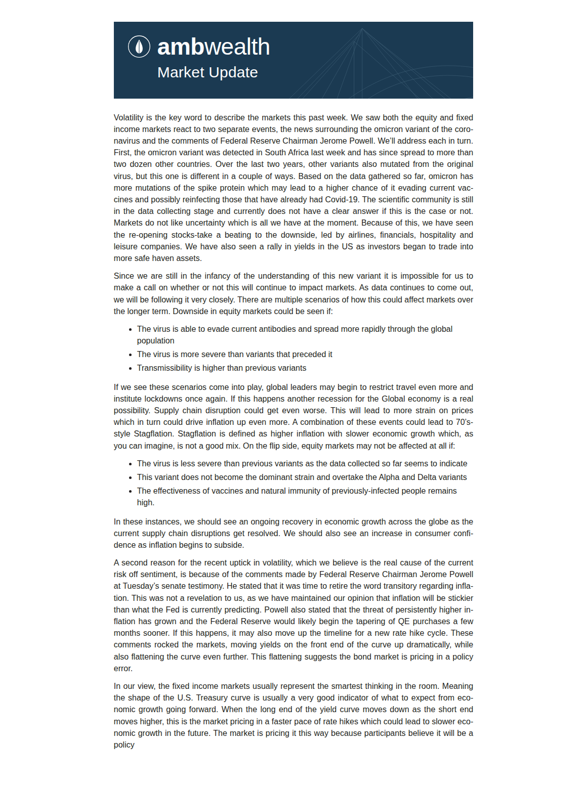ambwealth
Market Update
Volatility is the key word to describe the markets this past week. We saw both the equity and fixed income markets react to two separate events, the news surrounding the omicron variant of the coronavirus and the comments of Federal Reserve Chairman Jerome Powell. We’ll address each in turn. First, the omicron variant was detected in South Africa last week and has since spread to more than two dozen other countries. Over the last two years, other variants also mutated from the original virus, but this one is different in a couple of ways. Based on the data gathered so far, omicron has more mutations of the spike protein which may lead to a higher chance of it evading current vaccines and possibly reinfecting those that have already had Covid-19. The scientific community is still in the data collecting stage and currently does not have a clear answer if this is the case or not. Markets do not like uncertainty which is all we have at the moment. Because of this, we have seen the re-opening stocks-take a beating to the downside, led by airlines, financials, hospitality and leisure companies. We have also seen a rally in yields in the US as investors began to trade into more safe haven assets.
Since we are still in the infancy of the understanding of this new variant it is impossible for us to make a call on whether or not this will continue to impact markets. As data continues to come out, we will be following it very closely. There are multiple scenarios of how this could affect markets over the longer term. Downside in equity markets could be seen if:
The virus is able to evade current antibodies and spread more rapidly through the global population
The virus is more severe than variants that preceded it
Transmissibility is higher than previous variants
If we see these scenarios come into play, global leaders may begin to restrict travel even more and institute lockdowns once again. If this happens another recession for the Global economy is a real possibility. Supply chain disruption could get even worse. This will lead to more strain on prices which in turn could drive inflation up even more. A combination of these events could lead to 70’s-style Stagflation. Stagflation is defined as higher inflation with slower economic growth which, as you can imagine, is not a good mix. On the flip side, equity markets may not be affected at all if:
The virus is less severe than previous variants as the data collected so far seems to indicate
This variant does not become the dominant strain and overtake the Alpha and Delta variants
The effectiveness of vaccines and natural immunity of previously-infected people remains high.
In these instances, we should see an ongoing recovery in economic growth across the globe as the current supply chain disruptions get resolved. We should also see an increase in consumer confidence as inflation begins to subside.
A second reason for the recent uptick in volatility, which we believe is the real cause of the current risk off sentiment, is because of the comments made by Federal Reserve Chairman Jerome Powell at Tuesday’s senate testimony. He stated that it was time to retire the word transitory regarding inflation. This was not a revelation to us, as we have maintained our opinion that inflation will be stickier than what the Fed is currently predicting. Powell also stated that the threat of persistently higher inflation has grown and the Federal Reserve would likely begin the tapering of QE purchases a few months sooner. If this happens, it may also move up the timeline for a new rate hike cycle. These comments rocked the markets, moving yields on the front end of the curve up dramatically, while also flattening the curve even further. This flattening suggests the bond market is pricing in a policy error.
In our view, the fixed income markets usually represent the smartest thinking in the room. Meaning the shape of the U.S. Treasury curve is usually a very good indicator of what to expect from economic growth going forward. When the long end of the yield curve moves down as the short end moves higher, this is the market pricing in a faster pace of rate hikes which could lead to slower economic growth in the future. The market is pricing it this way because participants believe it will be a policy